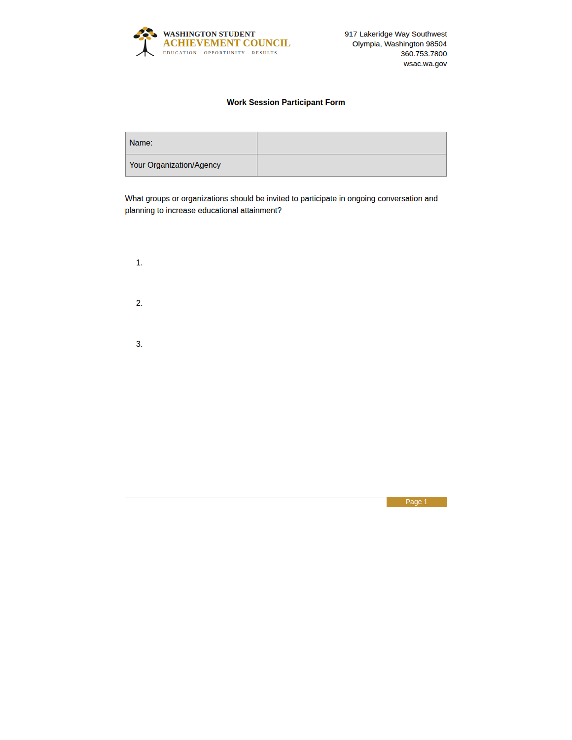WASHINGTON STUDENT ACHIEVEMENT COUNCIL EDUCATION · OPPORTUNITY · RESULTS
917 Lakeridge Way Southwest
Olympia, Washington 98504
360.753.7800
wsac.wa.gov
Work Session Participant Form
| Name: | |
| Your Organization/Agency | |
What groups or organizations should be invited to participate in ongoing conversation and planning to increase educational attainment?
Page 1